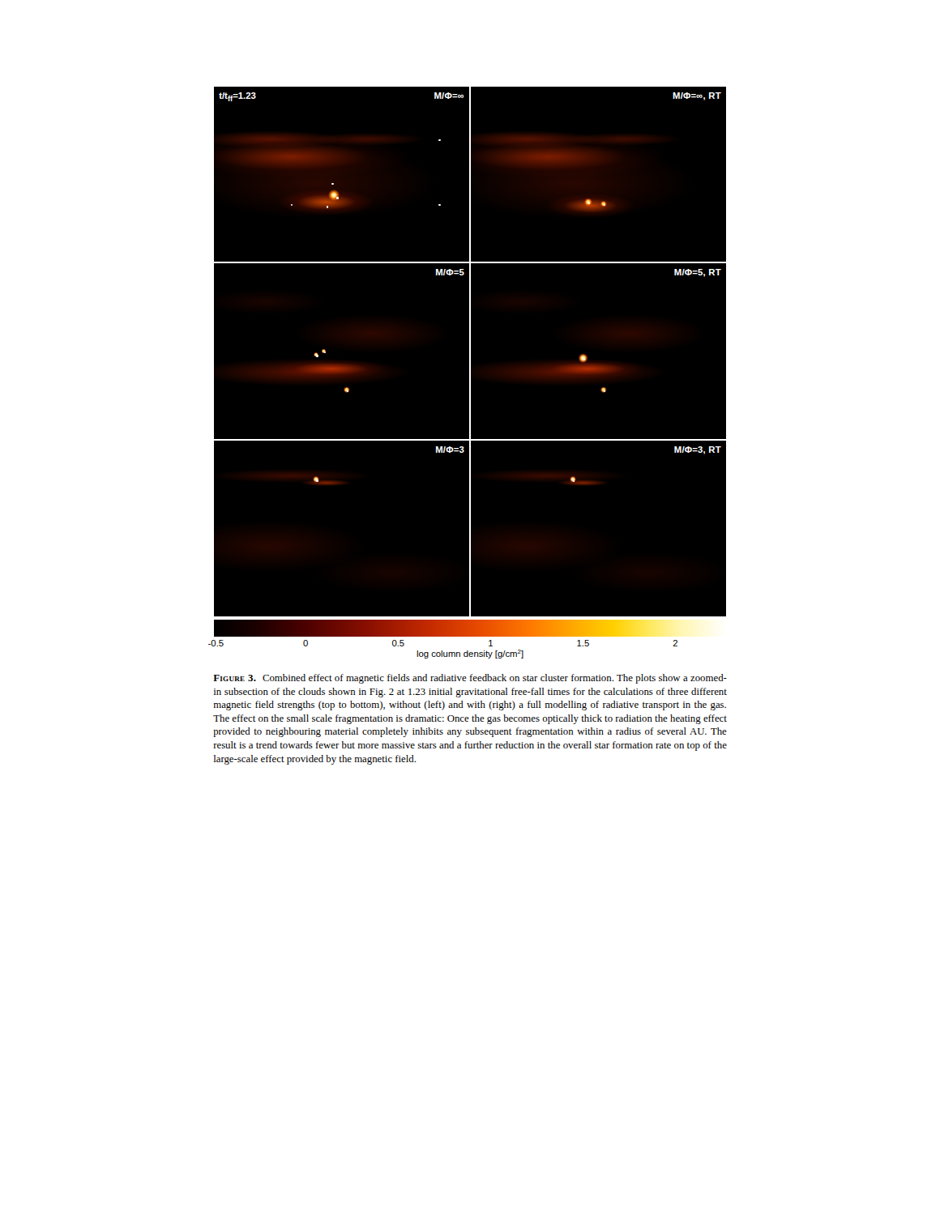| t/t ff =1.23 M/Φ=∞ | M/Φ=∞, RT |
| M/Φ=5 | M/Φ=5, RT |
| M/Φ=3 | M/Φ=3, RT |
-0.5 0 0.5 1 1.5 2
log column density [g/cm2]
Figure 3. Combined effect of magnetic fields and radiative feedback on star cluster formation. The plots show a zoomed-in subsection of the clouds shown in Fig. 2 at 1.23 initial gravitational free-fall times for the calculations of three different magnetic field strengths (top to bottom), without (left) and with (right) a full modelling of radiative transport in the gas. The effect on the small scale fragmentation is dramatic: Once the gas becomes optically thick to radiation the heating effect provided to neighbouring material completely inhibits any subsequent fragmentation within a radius of several AU. The result is a trend towards fewer but more massive stars and a further reduction in the overall star formation rate on top of the large-scale effect provided by the magnetic field.